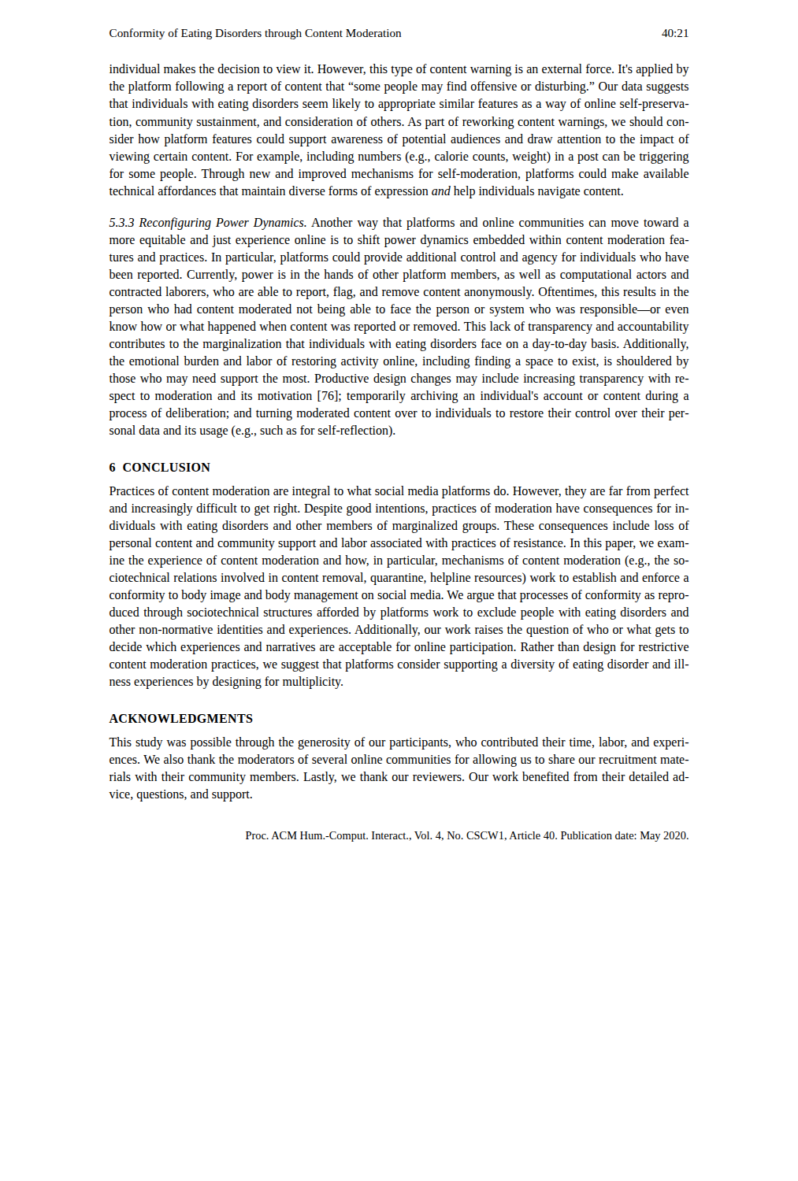Conformity of Eating Disorders through Content Moderation 40:21
individual makes the decision to view it. However, this type of content warning is an external force. It's applied by the platform following a report of content that “some people may find offensive or disturbing.” Our data suggests that individuals with eating disorders seem likely to appropriate similar features as a way of online self-preservation, community sustainment, and consideration of others. As part of reworking content warnings, we should consider how platform features could support awareness of potential audiences and draw attention to the impact of viewing certain content. For example, including numbers (e.g., calorie counts, weight) in a post can be triggering for some people. Through new and improved mechanisms for self-moderation, platforms could make available technical affordances that maintain diverse forms of expression and help individuals navigate content.
5.3.3
Reconfiguring Power Dynamics.
Another way that platforms and online communities can move toward a more equitable and just experience online is to shift power dynamics embedded within content moderation features and practices. In particular, platforms could provide additional control and agency for individuals who have been reported. Currently, power is in the hands of other platform members, as well as computational actors and contracted laborers, who are able to report, flag, and remove content anonymously. Oftentimes, this results in the person who had content moderated not being able to face the person or system who was responsible—or even know how or what happened when content was reported or removed. This lack of transparency and accountability contributes to the marginalization that individuals with eating disorders face on a day-to-day basis. Additionally, the emotional burden and labor of restoring activity online, including finding a space to exist, is shouldered by those who may need support the most. Productive design changes may include increasing transparency with respect to moderation and its motivation [76]; temporarily archiving an individual's account or content during a process of deliberation; and turning moderated content over to individuals to restore their control over their personal data and its usage (e.g., such as for self-reflection).
6 CONCLUSION
Practices of content moderation are integral to what social media platforms do. However, they are far from perfect and increasingly difficult to get right. Despite good intentions, practices of moderation have consequences for individuals with eating disorders and other members of marginalized groups. These consequences include loss of personal content and community support and labor associated with practices of resistance. In this paper, we examine the experience of content moderation and how, in particular, mechanisms of content moderation (e.g., the sociotechnical relations involved in content removal, quarantine, helpline resources) work to establish and enforce a conformity to body image and body management on social media. We argue that processes of conformity as reproduced through sociotechnical structures afforded by platforms work to exclude people with eating disorders and other non-normative identities and experiences. Additionally, our work raises the question of who or what gets to decide which experiences and narratives are acceptable for online participation. Rather than design for restrictive content moderation practices, we suggest that platforms consider supporting a diversity of eating disorder and illness experiences by designing for multiplicity.
ACKNOWLEDGMENTS
This study was possible through the generosity of our participants, who contributed their time, labor, and experiences. We also thank the moderators of several online communities for allowing us to share our recruitment materials with their community members. Lastly, we thank our reviewers. Our work benefited from their detailed advice, questions, and support.
Proc. ACM Hum.-Comput. Interact., Vol. 4, No. CSCW1, Article 40. Publication date: May 2020.